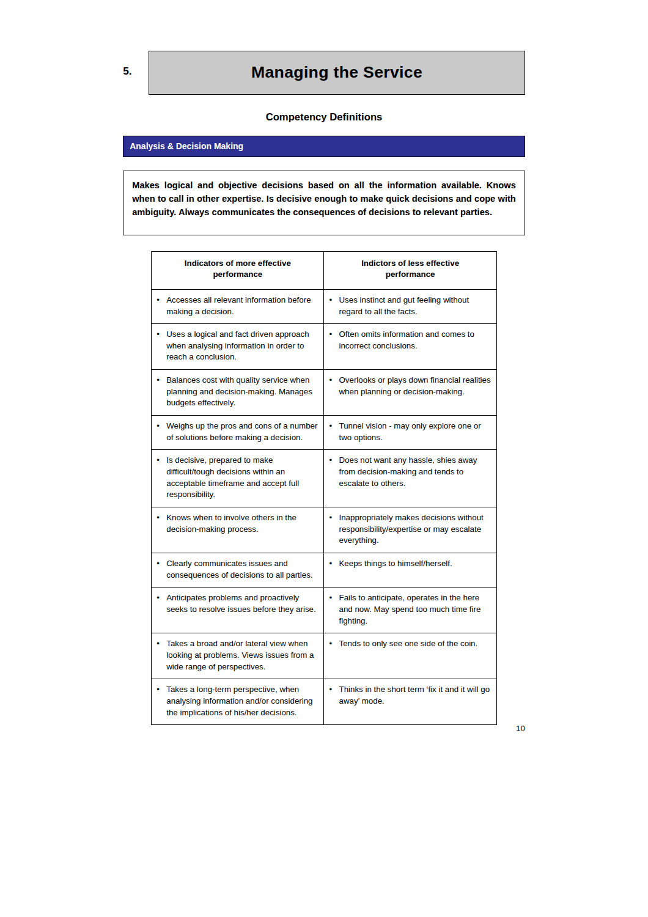5.
Managing the Service
Competency Definitions
Analysis & Decision Making
Makes logical and objective decisions based on all the information available. Knows when to call in other expertise. Is decisive enough to make quick decisions and cope with ambiguity. Always communicates the consequences of decisions to relevant parties.
| Indicators of more effective performance | Indictors of less effective performance |
| --- | --- |
| Accesses all relevant information before making a decision. | Uses instinct and gut feeling without regard to all the facts. |
| Uses a logical and fact driven approach when analysing information in order to reach a conclusion. | Often omits information and comes to incorrect conclusions. |
| Balances cost with quality service when planning and decision-making. Manages budgets effectively. | Overlooks or plays down financial realities when planning or decision-making. |
| Weighs up the pros and cons of a number of solutions before making a decision. | Tunnel vision - may only explore one or two options. |
| Is decisive, prepared to make difficult/tough decisions within an acceptable timeframe and accept full responsibility. | Does not want any hassle, shies away from decision-making and tends to escalate to others. |
| Knows when to involve others in the decision-making process. | Inappropriately makes decisions without responsibility/expertise or may escalate everything. |
| Clearly communicates issues and consequences of decisions to all parties. | Keeps things to himself/herself. |
| Anticipates problems and proactively seeks to resolve issues before they arise. | Fails to anticipate, operates in the here and now. May spend too much time fire fighting. |
| Takes a broad and/or lateral view when looking at problems. Views issues from a wide range of perspectives. | Tends to only see one side of the coin. |
| Takes a long-term perspective, when analysing information and/or considering the implications of his/her decisions. | Thinks in the short term ‘fix it and it will go away’ mode. |
10